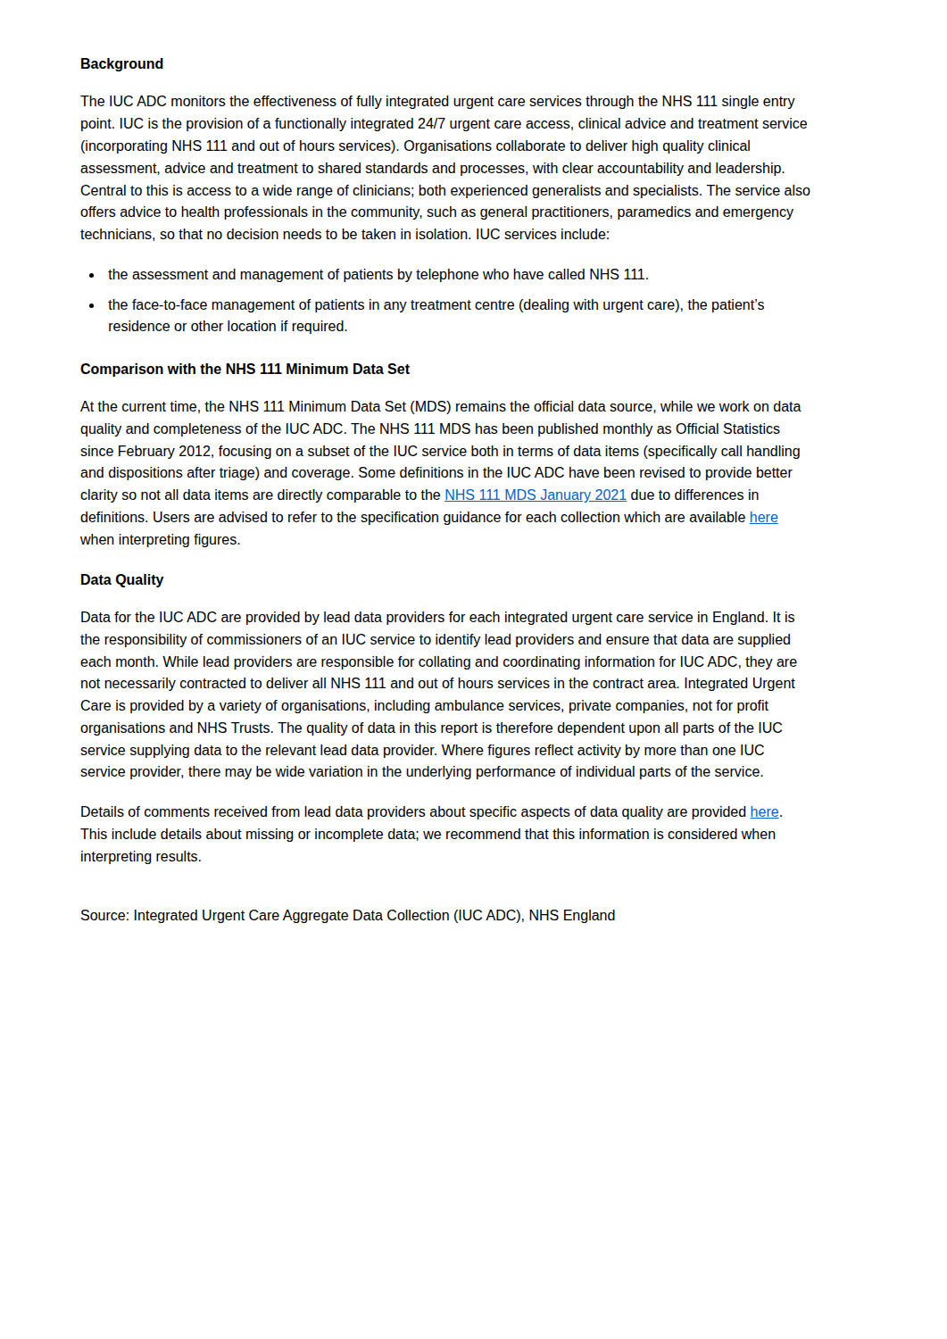Background
The IUC ADC monitors the effectiveness of fully integrated urgent care services through the NHS 111 single entry point. IUC is the provision of a functionally integrated 24/7 urgent care access, clinical advice and treatment service (incorporating NHS 111 and out of hours services). Organisations collaborate to deliver high quality clinical assessment, advice and treatment to shared standards and processes, with clear accountability and leadership. Central to this is access to a wide range of clinicians; both experienced generalists and specialists. The service also offers advice to health professionals in the community, such as general practitioners, paramedics and emergency technicians, so that no decision needs to be taken in isolation. IUC services include:
the assessment and management of patients by telephone who have called NHS 111.
the face-to-face management of patients in any treatment centre (dealing with urgent care), the patient’s residence or other location if required.
Comparison with the NHS 111 Minimum Data Set
At the current time, the NHS 111 Minimum Data Set (MDS) remains the official data source, while we work on data quality and completeness of the IUC ADC. The NHS 111 MDS has been published monthly as Official Statistics since February 2012, focusing on a subset of the IUC service both in terms of data items (specifically call handling and dispositions after triage) and coverage. Some definitions in the IUC ADC have been revised to provide better clarity so not all data items are directly comparable to the NHS 111 MDS January 2021 due to differences in definitions. Users are advised to refer to the specification guidance for each collection which are available here when interpreting figures.
Data Quality
Data for the IUC ADC are provided by lead data providers for each integrated urgent care service in England. It is the responsibility of commissioners of an IUC service to identify lead providers and ensure that data are supplied each month. While lead providers are responsible for collating and coordinating information for IUC ADC, they are not necessarily contracted to deliver all NHS 111 and out of hours services in the contract area. Integrated Urgent Care is provided by a variety of organisations, including ambulance services, private companies, not for profit organisations and NHS Trusts. The quality of data in this report is therefore dependent upon all parts of the IUC service supplying data to the relevant lead data provider. Where figures reflect activity by more than one IUC service provider, there may be wide variation in the underlying performance of individual parts of the service.
Details of comments received from lead data providers about specific aspects of data quality are provided here. This include details about missing or incomplete data; we recommend that this information is considered when interpreting results.
Source: Integrated Urgent Care Aggregate Data Collection (IUC ADC), NHS England